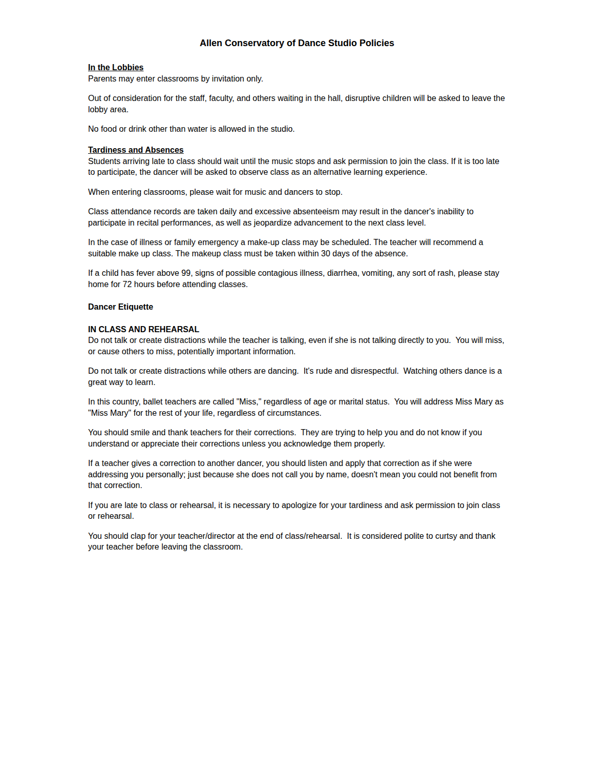Allen Conservatory of Dance Studio Policies
In the Lobbies
Parents may enter classrooms by invitation only.
Out of consideration for the staff, faculty, and others waiting in the hall, disruptive children will be asked to leave the lobby area.
No food or drink other than water is allowed in the studio.
Tardiness and Absences
Students arriving late to class should wait until the music stops and ask permission to join the class. If it is too late to participate, the dancer will be asked to observe class as an alternative learning experience.
When entering classrooms, please wait for music and dancers to stop.
Class attendance records are taken daily and excessive absenteeism may result in the dancer's inability to participate in recital performances, as well as jeopardize advancement to the next class level.
In the case of illness or family emergency a make-up class may be scheduled. The teacher will recommend a suitable make up class. The makeup class must be taken within 30 days of the absence.
If a child has fever above 99, signs of possible contagious illness, diarrhea, vomiting, any sort of rash, please stay home for 72 hours before attending classes.
Dancer Etiquette
IN CLASS AND REHEARSAL
Do not talk or create distractions while the teacher is talking, even if she is not talking directly to you. You will miss, or cause others to miss, potentially important information.
Do not talk or create distractions while others are dancing. It's rude and disrespectful. Watching others dance is a great way to learn.
In this country, ballet teachers are called "Miss," regardless of age or marital status. You will address Miss Mary as "Miss Mary" for the rest of your life, regardless of circumstances.
You should smile and thank teachers for their corrections. They are trying to help you and do not know if you understand or appreciate their corrections unless you acknowledge them properly.
If a teacher gives a correction to another dancer, you should listen and apply that correction as if she were addressing you personally; just because she does not call you by name, doesn't mean you could not benefit from that correction.
If you are late to class or rehearsal, it is necessary to apologize for your tardiness and ask permission to join class or rehearsal.
You should clap for your teacher/director at the end of class/rehearsal. It is considered polite to curtsy and thank your teacher before leaving the classroom.